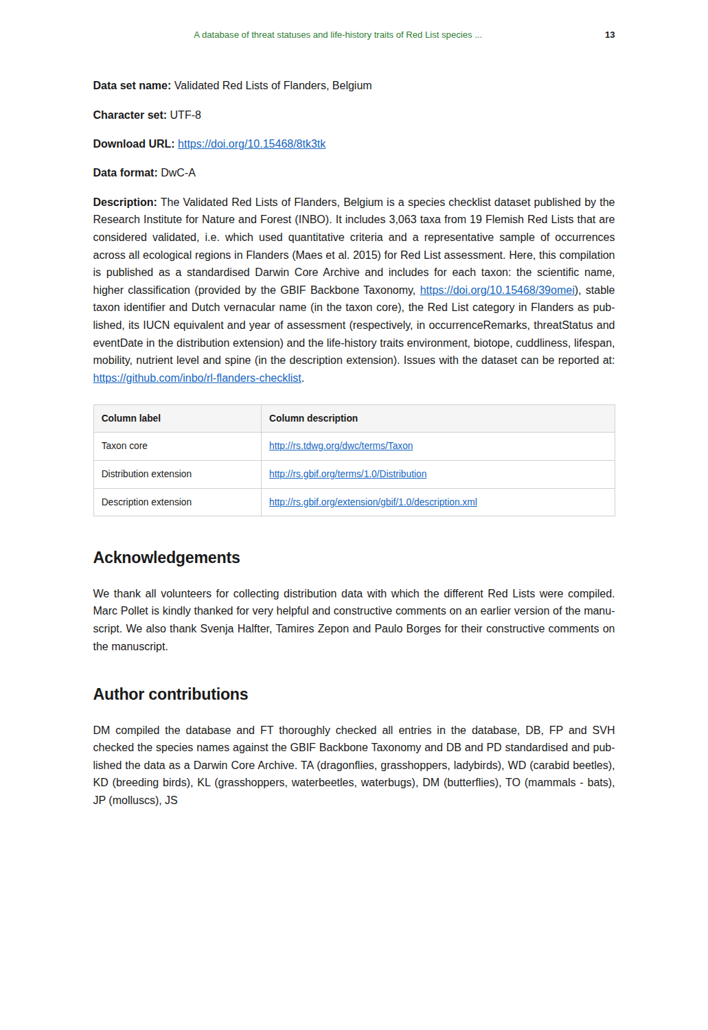A database of threat statuses and life-history traits of Red List species ... 13
Data set name: Validated Red Lists of Flanders, Belgium
Character set: UTF-8
Download URL: https://doi.org/10.15468/8tk3tk
Data format: DwC-A
Description: The Validated Red Lists of Flanders, Belgium is a species checklist dataset published by the Research Institute for Nature and Forest (INBO). It includes 3,063 taxa from 19 Flemish Red Lists that are considered validated, i.e. which used quantitative criteria and a representative sample of occurrences across all ecological regions in Flanders (Maes et al. 2015) for Red List assessment. Here, this compilation is published as a standardised Darwin Core Archive and includes for each taxon: the scientific name, higher classification (provided by the GBIF Backbone Taxonomy, https://doi.org/10.15468/39omei), stable taxon identifier and Dutch vernacular name (in the taxon core), the Red List category in Flanders as published, its IUCN equivalent and year of assessment (respectively, in occurrenceRemarks, threatStatus and eventDate in the distribution extension) and the life-history traits environment, biotope, cuddliness, lifespan, mobility, nutrient level and spine (in the description extension). Issues with the dataset can be reported at: https://github.com/inbo/rl-flanders-checklist.
| Column label | Column description |
| --- | --- |
| Taxon core | http://rs.tdwg.org/dwc/terms/Taxon |
| Distribution extension | http://rs.gbif.org/terms/1.0/Distribution |
| Description extension | http://rs.gbif.org/extension/gbif/1.0/description.xml |
Acknowledgements
We thank all volunteers for collecting distribution data with which the different Red Lists were compiled. Marc Pollet is kindly thanked for very helpful and constructive comments on an earlier version of the manuscript. We also thank Svenja Halfter, Tamires Zepon and Paulo Borges for their constructive comments on the manuscript.
Author contributions
DM compiled the database and FT thoroughly checked all entries in the database, DB, FP and SVH checked the species names against the GBIF Backbone Taxonomy and DB and PD standardised and published the data as a Darwin Core Archive. TA (dragonflies, grasshoppers, ladybirds), WD (carabid beetles), KD (breeding birds), KL (grasshoppers, waterbeetles, waterbugs), DM (butterflies), TO (mammals - bats), JP (molluscs), JS